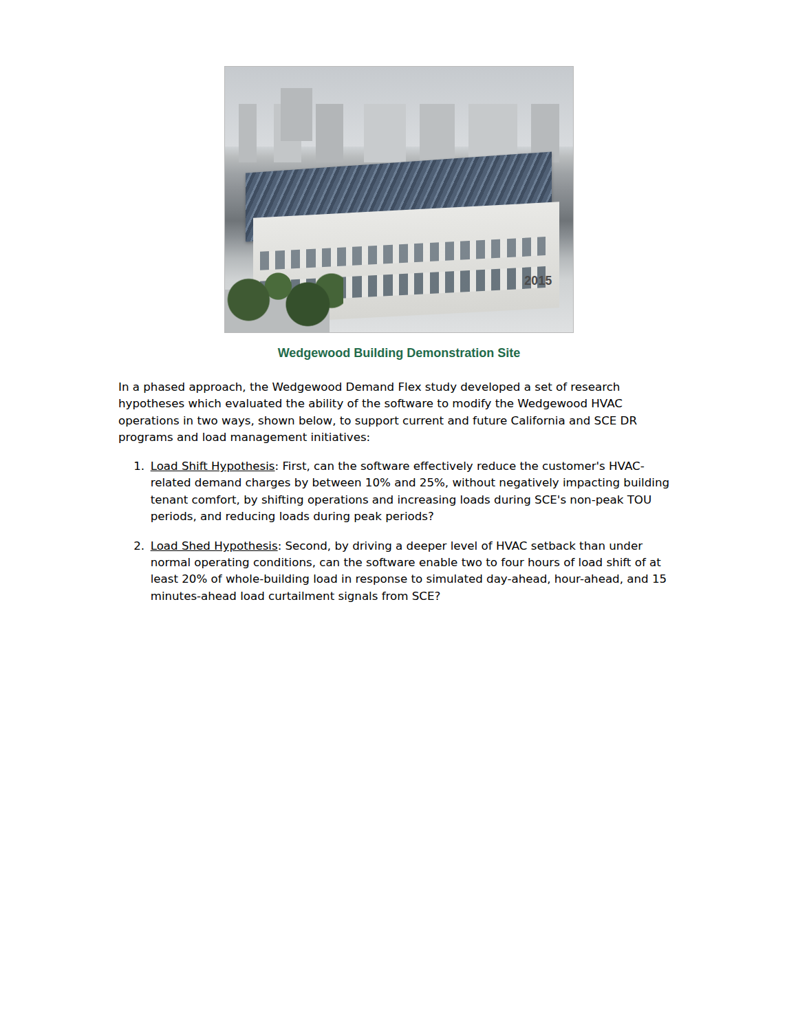2015
Wedgewood Building Demonstration Site
In a phased approach, the Wedgewood Demand Flex study developed a set of research hypotheses which evaluated the ability of the software to modify the Wedgewood HVAC operations in two ways, shown below, to support current and future California and SCE DR programs and load management initiatives:
Load Shift Hypothesis: First, can the software effectively reduce the customer's HVAC-related demand charges by between 10% and 25%, without negatively impacting building tenant comfort, by shifting operations and increasing loads during SCE's non-peak TOU periods, and reducing loads during peak periods?
Load Shed Hypothesis: Second, by driving a deeper level of HVAC setback than under normal operating conditions, can the software enable two to four hours of load shift of at least 20% of whole-building load in response to simulated day-ahead, hour-ahead, and 15 minutes-ahead load curtailment signals from SCE?